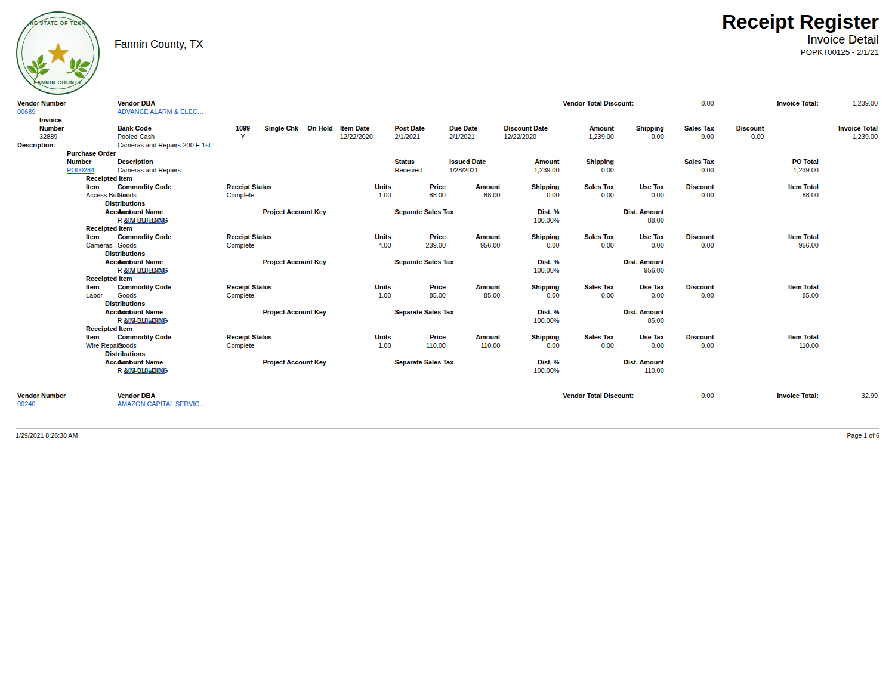| THE STATE OF TEXAS ★ 🌿 🌿 FANNIN COUNTY | Fannin County, TX | Receipt Register Invoice Detail POPKT00125 - 2/1/21 |
| Vendor Number | Vendor DBA | | Vendor Total Discount: | 0.00 | Invoice Total: | 1,239.00 |
| 00689 | ADVANCE ALARM & ELEC… | |
| Invoice | |
| Number | Bank Code | 1099 | Single Chk | On Hold | Item Date | Post Date | Due Date | Discount Date | Amount | Shipping | Sales Tax | Discount | Invoice Total |
| 32889 | Pooled Cash | Y | | | 12/22/2020 | 2/1/2021 | 2/1/2021 | 12/22/2020 | 1,239.00 | 0.00 | 0.00 | 0.00 | 1,239.00 |
| Description: | Cameras and Repairs-200 E 1st |
| Purchase Order | |
| Number | Description | | Status | Issued Date | Amount | Shipping | Sales Tax | PO Total | |
| PO00284 | Cameras and Repairs | | Received | 1/28/2021 | 1,239.00 | 0.00 | 0.00 | 1,239.00 | |
| Receipted Item | |
| Item | Commodity Code | Receipt Status | | Units | Price | Amount | Shipping | Sales Tax | Use Tax | Discount | Item Total | |
| Access Button | Goods | Complete | | 1.00 | 88.00 | 88.00 | 0.00 | 0.00 | 0.00 | 0.00 | 88.00 | |
| Distributions | |
| Account | Account Name | Project Account Key | Separate Sales Tax | Dist. % | Dist. Amount | |
| 100-518-4500 | R & M BUILDING | | | 100.00% | 88.00 | |
| Receipted Item | |
| Item | Commodity Code | Receipt Status | | Units | Price | Amount | Shipping | Sales Tax | Use Tax | Discount | Item Total | |
| Cameras | Goods | Complete | | 4.00 | 239.00 | 956.00 | 0.00 | 0.00 | 0.00 | 0.00 | 956.00 | |
| Distributions | |
| Account | Account Name | Project Account Key | Separate Sales Tax | Dist. % | Dist. Amount | |
| 100-518-4500 | R & M BUILDING | | | 100.00% | 956.00 | |
| Receipted Item | |
| Item | Commodity Code | Receipt Status | | Units | Price | Amount | Shipping | Sales Tax | Use Tax | Discount | Item Total | |
| Labor | Goods | Complete | | 1.00 | 85.00 | 85.00 | 0.00 | 0.00 | 0.00 | 0.00 | 85.00 | |
| Distributions | |
| Account | Account Name | Project Account Key | Separate Sales Tax | Dist. % | Dist. Amount | |
| 100-518-4500 | R & M BUILDING | | | 100.00% | 85.00 | |
| Receipted Item | |
| Item | Commodity Code | Receipt Status | | Units | Price | Amount | Shipping | Sales Tax | Use Tax | Discount | Item Total | |
| Wire Repairs | Goods | Complete | | 1.00 | 110.00 | 110.00 | 0.00 | 0.00 | 0.00 | 0.00 | 110.00 | |
| Distributions | |
| Account | Account Name | Project Account Key | Separate Sales Tax | Dist. % | Dist. Amount | |
| 100-518-4500 | R & M BUILDING | | | 100.00% | 110.00 | |
| Vendor Number | Vendor DBA | | Vendor Total Discount: | 0.00 | Invoice Total: | 32.99 |
| 00240 | AMAZON CAPITAL SERVIC… | |
1/29/2021 8:26:38 AM
Page 1 of 6